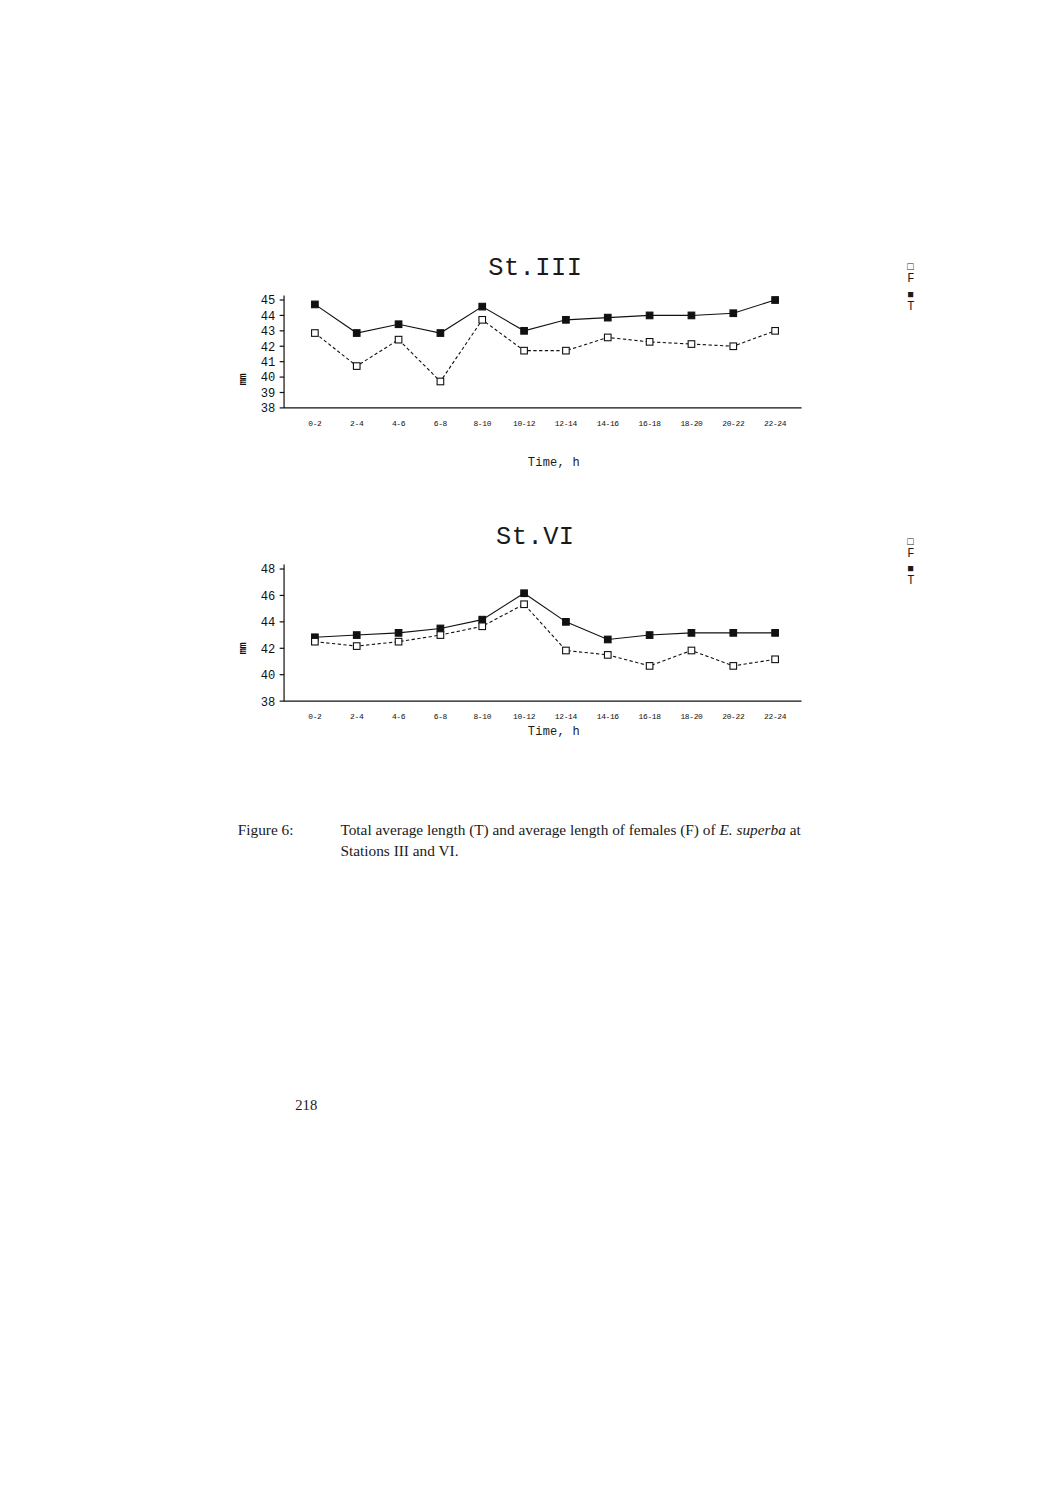St.III
mm
45 44 43 42 41 40 39 38 0-2 2-4 4-6 6-8 8-10 10-12 12-14 14-16 16-18 18-20 20-22 22-24
Time, h
□ F ■ T
St.VI
mm
48 46 44 42 40 38 0-2 2-4 4-6 6-8 8-10 10-12 12-14 14-16 16-18 18-20 20-22 22-24
Time, h
□ F ■ T
Figure 6:
Total average length (T) and average length of females (F) of E. superba at Stations III and VI.
218